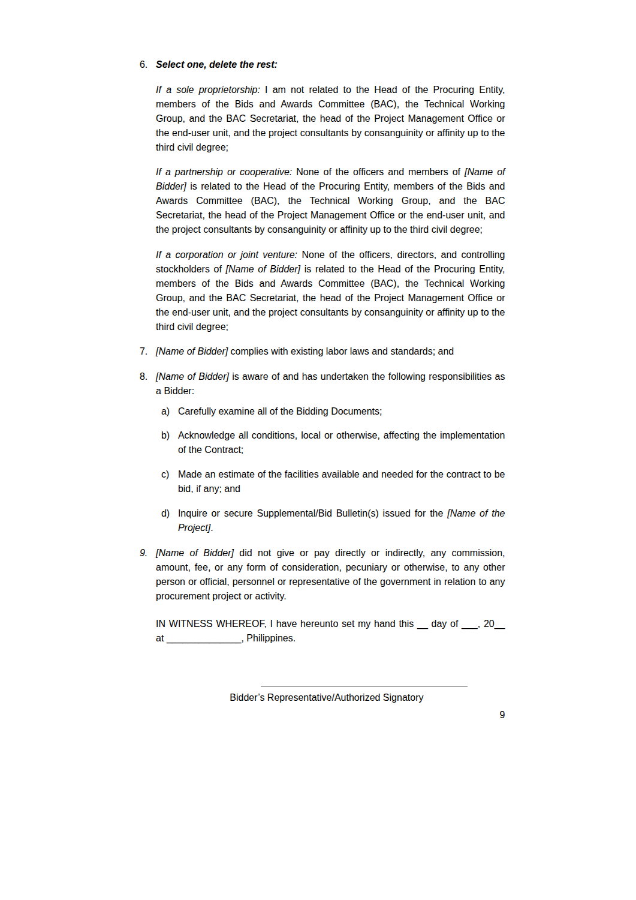6. Select one, delete the rest:
If a sole proprietorship: I am not related to the Head of the Procuring Entity, members of the Bids and Awards Committee (BAC), the Technical Working Group, and the BAC Secretariat, the head of the Project Management Office or the end-user unit, and the project consultants by consanguinity or affinity up to the third civil degree;
If a partnership or cooperative: None of the officers and members of [Name of Bidder] is related to the Head of the Procuring Entity, members of the Bids and Awards Committee (BAC), the Technical Working Group, and the BAC Secretariat, the head of the Project Management Office or the end-user unit, and the project consultants by consanguinity or affinity up to the third civil degree;
If a corporation or joint venture: None of the officers, directors, and controlling stockholders of [Name of Bidder] is related to the Head of the Procuring Entity, members of the Bids and Awards Committee (BAC), the Technical Working Group, and the BAC Secretariat, the head of the Project Management Office or the end-user unit, and the project consultants by consanguinity or affinity up to the third civil degree;
7. [Name of Bidder] complies with existing labor laws and standards; and
8. [Name of Bidder] is aware of and has undertaken the following responsibilities as a Bidder:
a) Carefully examine all of the Bidding Documents;
b) Acknowledge all conditions, local or otherwise, affecting the implementation of the Contract;
c) Made an estimate of the facilities available and needed for the contract to be bid, if any; and
d) Inquire or secure Supplemental/Bid Bulletin(s) issued for the [Name of the Project].
9. [Name of Bidder] did not give or pay directly or indirectly, any commission, amount, fee, or any form of consideration, pecuniary or otherwise, to any other person or official, personnel or representative of the government in relation to any procurement project or activity.
IN WITNESS WHEREOF, I have hereunto set my hand this __ day of ___, 20__ at ______________, Philippines.
Bidder’s Representative/Authorized Signatory
9